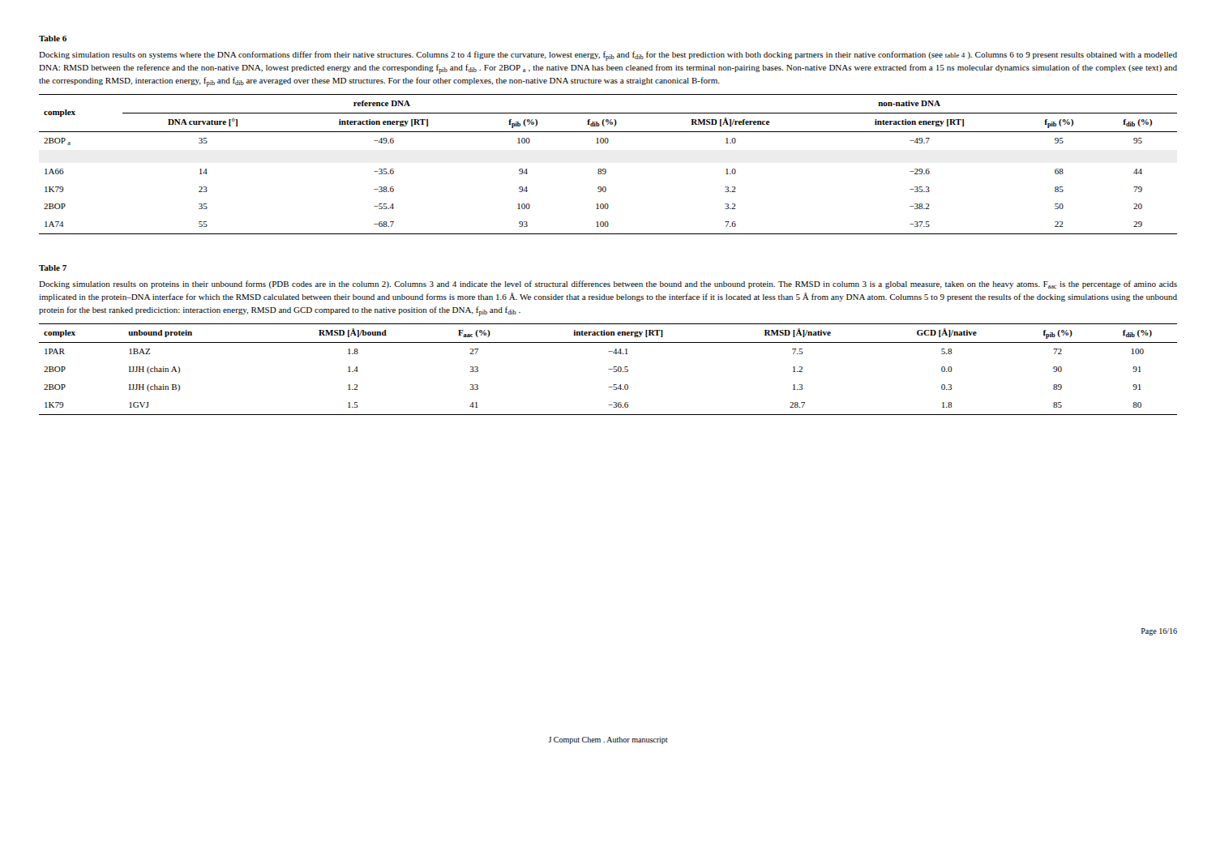Table 6
Docking simulation results on systems where the DNA conformations differ from their native structures. Columns 2 to 4 figure the curvature, lowest energy, fpib and fdib for the best prediction with both docking partners in their native conformation (see table 4 ). Columns 6 to 9 present results obtained with a modelled DNA: RMSD between the reference and the non-native DNA, lowest predicted energy and the corresponding fpib and fdib . For 2BOP a , the native DNA has been cleaned from its terminal non-pairing bases. Non-native DNAs were extracted from a 15 ns molecular dynamics simulation of the complex (see text) and the corresponding RMSD, interaction energy, fpib and fdib are averaged over these MD structures. For the four other complexes, the non-native DNA structure was a straight canonical B-form.
| complex | reference DNA | non-native DNA |
| --- | --- | --- |
| DNA curvature [°] | interaction energy [RT] | f pib (%) | f dib (%) | RMSD [Å]/reference | interaction energy [RT] | f pib (%) | f dib (%) |
| 2BOP a | 35 | −49.6 | 100 | 100 | 1.0 | −49.7 | 95 | 95 |
| 1A66 | 14 | −35.6 | 94 | 89 | 1.0 | −29.6 | 68 | 44 |
| 1K79 | 23 | −38.6 | 94 | 90 | 3.2 | −35.3 | 85 | 79 |
| 2BOP | 35 | −55.4 | 100 | 100 | 3.2 | −38.2 | 50 | 20 |
| 1A74 | 55 | −68.7 | 93 | 100 | 7.6 | −37.5 | 22 | 29 |
Table 7
Docking simulation results on proteins in their unbound forms (PDB codes are in the column 2). Columns 3 and 4 indicate the level of structural differences between the bound and the unbound protein. The RMSD in column 3 is a global measure, taken on the heavy atoms. Faac is the percentage of amino acids implicated in the protein–DNA interface for which the RMSD calculated between their bound and unbound forms is more than 1.6 Å. We consider that a residue belongs to the interface if it is located at less than 5 Å from any DNA atom. Columns 5 to 9 present the results of the docking simulations using the unbound protein for the best ranked prediciction: interaction energy, RMSD and GCD compared to the native position of the DNA, fpib and fdib .
| complex | unbound protein | RMSD [Å]/bound | F aac (%) | interaction energy [RT] | RMSD [Å]/native | GCD [Å]/native | f pib (%) | f dib (%) |
| --- | --- | --- | --- | --- | --- | --- | --- | --- |
| 1PAR | 1BAZ | 1.8 | 27 | −44.1 | 7.5 | 5.8 | 72 | 100 |
| 2BOP | IJJH (chain A) | 1.4 | 33 | −50.5 | 1.2 | 0.0 | 90 | 91 |
| 2BOP | IJJH (chain B) | 1.2 | 33 | −54.0 | 1.3 | 0.3 | 89 | 91 |
| 1K79 | 1GVJ | 1.5 | 41 | −36.6 | 28.7 | 1.8 | 85 | 80 |
Page 16/16
J Comput Chem . Author manuscript